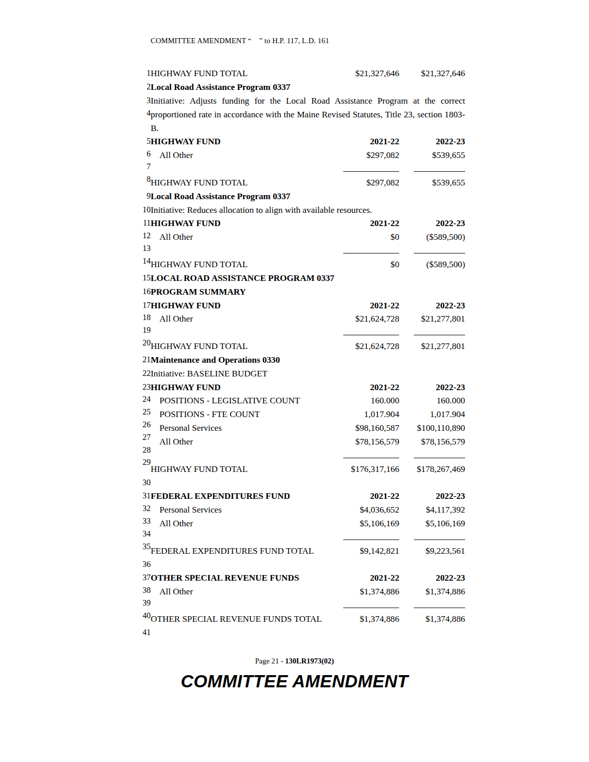COMMITTEE AMENDMENT “ ” to H.P. 117, L.D. 161
| 1 | HIGHWAY FUND TOTAL $21,327,646 $21,327,646 |
| 2 | Local Road Assistance Program 0337 |
| 3 4 | Initiative: Adjusts funding for the Local Road Assistance Program at the correct proportioned rate in accordance with the Maine Revised Statutes, Title 23, section 1803-B. |
| 5 6 7 8 | HIGHWAY FUND 2021-22 2022-23 All Other $297,082 $539,655 HIGHWAY FUND TOTAL $297,082 $539,655 |
| 9 | Local Road Assistance Program 0337 |
| 10 | Initiative: Reduces allocation to align with available resources. |
| 11 12 13 14 | HIGHWAY FUND 2021-22 2022-23 All Other $0 ($589,500) HIGHWAY FUND TOTAL $0 ($589,500) |
| 15 | LOCAL ROAD ASSISTANCE PROGRAM 0337 |
| 16 | PROGRAM SUMMARY |
| 17 18 19 20 | HIGHWAY FUND 2021-22 2022-23 All Other $21,624,728 $21,277,801 HIGHWAY FUND TOTAL $21,624,728 $21,277,801 |
| 21 | Maintenance and Operations 0330 |
| 22 | Initiative: BASELINE BUDGET |
| 23 24 25 26 27 28 29 | HIGHWAY FUND 2021-22 2022-23 POSITIONS - LEGISLATIVE COUNT 160.000 160.000 POSITIONS - FTE COUNT 1,017.904 1,017.904 Personal Services $98,160,587 $100,110,890 All Other $78,156,579 $78,156,579 HIGHWAY FUND TOTAL $176,317,166 $178,267,469 |
| 30 | |
| 31 32 33 34 35 | FEDERAL EXPENDITURES FUND 2021-22 2022-23 Personal Services $4,036,652 $4,117,392 All Other $5,106,169 $5,106,169 FEDERAL EXPENDITURES FUND TOTAL $9,142,821 $9,223,561 |
| 36 | |
| 37 38 39 40 | OTHER SPECIAL REVENUE FUNDS 2021-22 2022-23 All Other $1,374,886 $1,374,886 OTHER SPECIAL REVENUE FUNDS TOTAL $1,374,886 $1,374,886 |
| 41 | |
Page 21 - 130LR1973(02)
COMMITTEE AMENDMENT